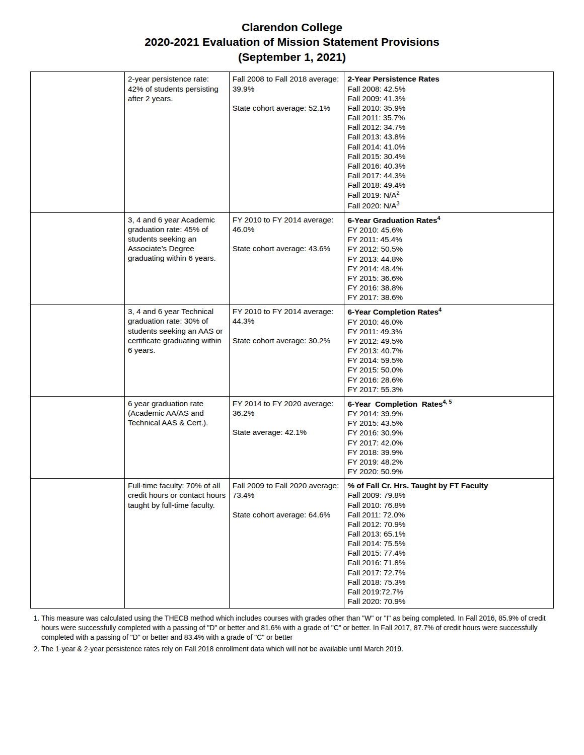Clarendon College
2020-2021 Evaluation of Mission Statement Provisions
(September 1, 2021)
| | 2-year persistence rate: 42% of students persisting after 2 years. | Fall 2008 to Fall 2018 average: 39.9% State cohort average: 52.1% | 2-Year Persistence Rates Fall 2008: 42.5% Fall 2009: 41.3% Fall 2010: 35.9% Fall 2011: 35.7% Fall 2012: 34.7% Fall 2013: 43.8% Fall 2014: 41.0% Fall 2015: 30.4% Fall 2016: 40.3% Fall 2017: 44.3% Fall 2018: 49.4% Fall 2019: N/A 2 Fall 2020: N/A 3 |
| | 3, 4 and 6 year Academic graduation rate: 45% of students seeking an Associate’s Degree graduating within 6 years. | FY 2010 to FY 2014 average: 46.0% State cohort average: 43.6% | 6-Year Graduation Rates 4 FY 2010: 45.6% FY 2011: 45.4% FY 2012: 50.5% FY 2013: 44.8% FY 2014: 48.4% FY 2015: 36.6% FY 2016: 38.8% FY 2017: 38.6% |
| | 3, 4 and 6 year Technical graduation rate: 30% of students seeking an AAS or certificate graduating within 6 years. | FY 2010 to FY 2014 average: 44.3% State cohort average: 30.2% | 6-Year Completion Rates 4 FY 2010: 46.0% FY 2011: 49.3% FY 2012: 49.5% FY 2013: 40.7% FY 2014: 59.5% FY 2015: 50.0% FY 2016: 28.6% FY 2017: 55.3% |
| | 6 year graduation rate (Academic AA/AS and Technical AAS & Cert.). | FY 2014 to FY 2020 average: 36.2% State average: 42.1% | 6-Year Completion Rates 4, 5 FY 2014: 39.9% FY 2015: 43.5% FY 2016: 30.9% FY 2017: 42.0% FY 2018: 39.9% FY 2019: 48.2% FY 2020: 50.9% |
| | Full-time faculty: 70% of all credit hours or contact hours taught by full-time faculty. | Fall 2009 to Fall 2020 average: 73.4% State cohort average: 64.6% | % of Fall Cr. Hrs. Taught by FT Faculty Fall 2009: 79.8% Fall 2010: 76.8% Fall 2011: 72.0% Fall 2012: 70.9% Fall 2013: 65.1% Fall 2014: 75.5% Fall 2015: 77.4% Fall 2016: 71.8% Fall 2017: 72.7% Fall 2018: 75.3% Fall 2019:72.7% Fall 2020: 70.9% |
This measure was calculated using the THECB method which includes courses with grades other than "W" or "I" as being completed. In Fall 2016, 85.9% of credit hours were successfully completed with a passing of "D" or better and 81.6% with a grade of "C" or better. In Fall 2017, 87.7% of credit hours were successfully completed with a passing of "D" or better and 83.4% with a grade of "C" or better
The 1-year & 2-year persistence rates rely on Fall 2018 enrollment data which will not be available until March 2019.